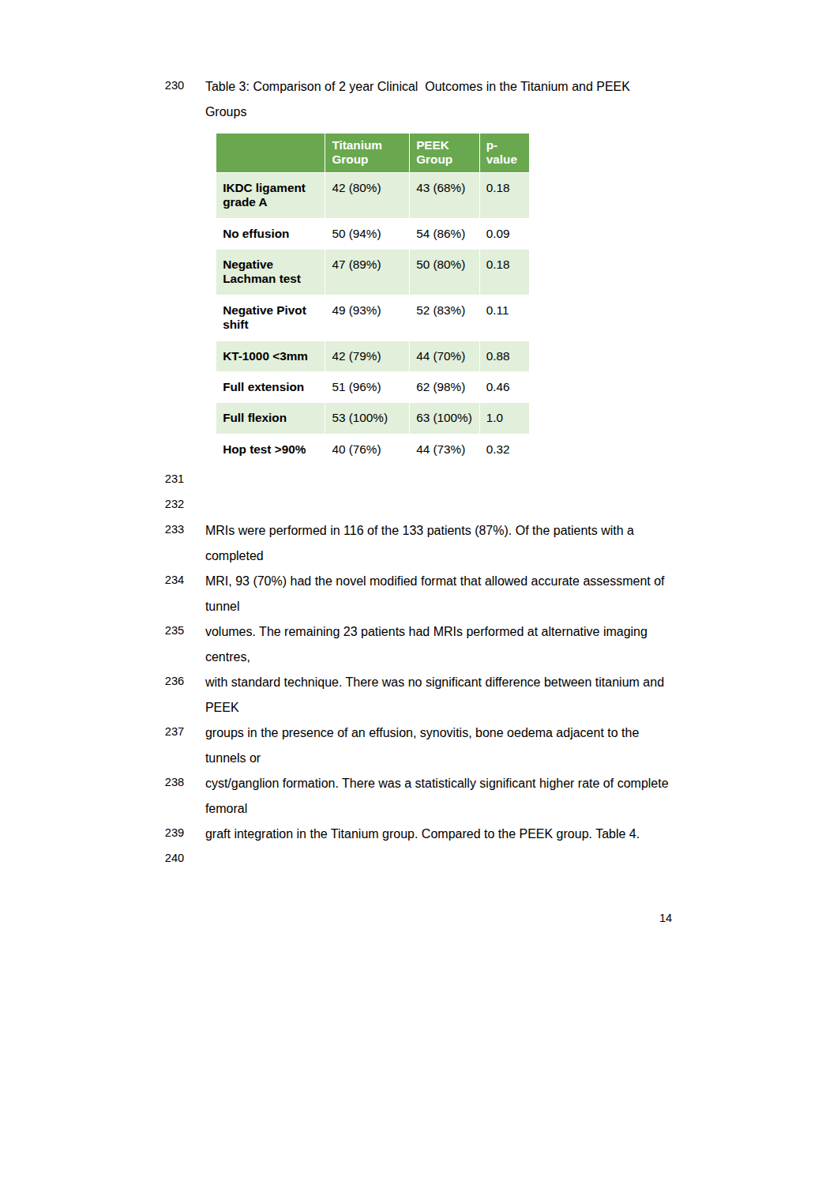Table 3: Comparison of 2 year Clinical Outcomes in the Titanium and PEEK Groups
| | Titanium Group | PEEK Group | p-value |
| --- | --- | --- | --- |
| IKDC ligament grade A | 42 (80%) | 43 (68%) | 0.18 |
| No effusion | 50 (94%) | 54 (86%) | 0.09 |
| Negative Lachman test | 47 (89%) | 50 (80%) | 0.18 |
| Negative Pivot shift | 49 (93%) | 52 (83%) | 0.11 |
| KT-1000 <3mm | 42 (79%) | 44 (70%) | 0.88 |
| Full extension | 51 (96%) | 62 (98%) | 0.46 |
| Full flexion | 53 (100%) | 63 (100%) | 1.0 |
| Hop test >90% | 40 (76%) | 44 (73%) | 0.32 |
MRIs were performed in 116 of the 133 patients (87%). Of the patients with a completed
MRI, 93 (70%) had the novel modified format that allowed accurate assessment of tunnel
volumes. The remaining 23 patients had MRIs performed at alternative imaging centres,
with standard technique. There was no significant difference between titanium and PEEK
groups in the presence of an effusion, synovitis, bone oedema adjacent to the tunnels or
cyst/ganglion formation. There was a statistically significant higher rate of complete femoral
graft integration in the Titanium group. Compared to the PEEK group. Table 4.
14